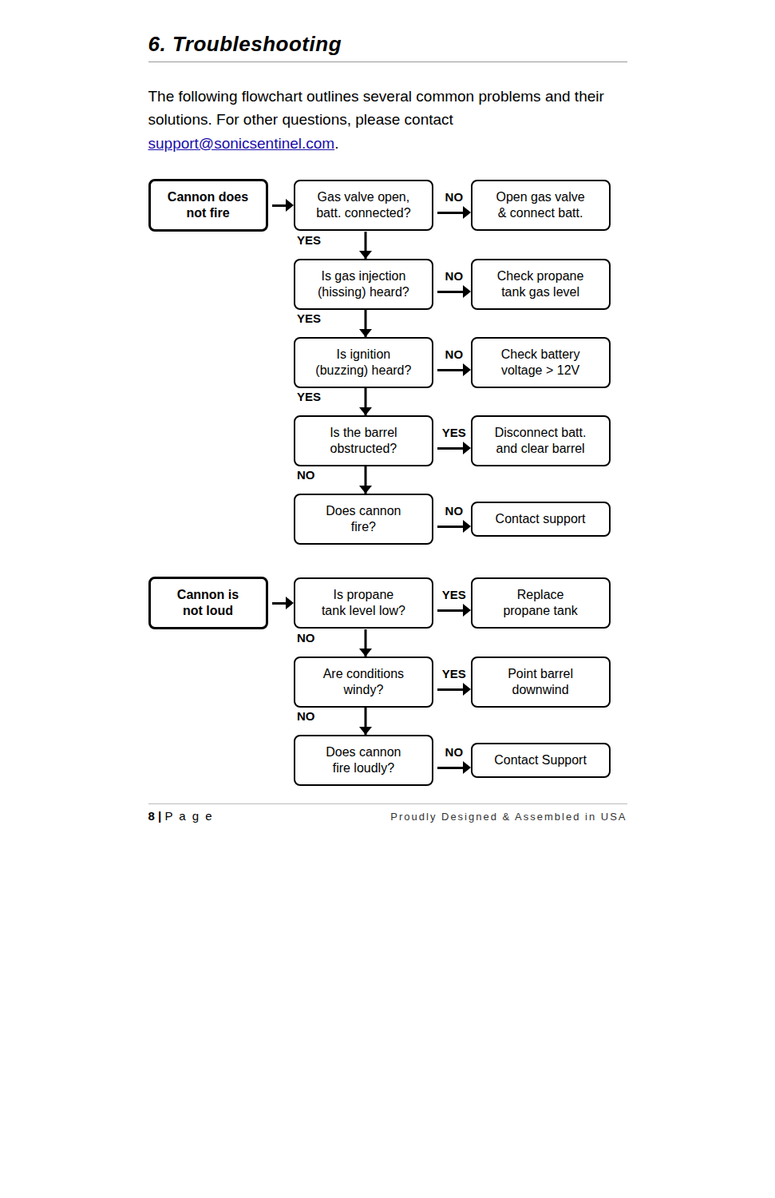6. Troubleshooting
The following flowchart outlines several common problems and their solutions. For other questions, please contact support@sonicsentinel.com.
| Cannon does not fire | | Gas valve open, batt. connected? | NO | Open gas valve & connect batt. | |
| | | YES | | | |
| | | Is gas injection (hissing) heard? | NO | Check propane tank gas level | |
| | | YES | | | |
| | | Is ignition (buzzing) heard? | NO | Check battery voltage > 12V | |
| | | YES | | | |
| | | Is the barrel obstructed? | YES | Disconnect batt. and clear barrel | |
| | | NO | | | |
| | | Does cannon fire? | NO | Contact support | |
| Cannon is not loud | | Is propane tank level low? | YES | Replace propane tank | |
| | | NO | | | |
| | | Are conditions windy? | YES | Point barrel downwind | |
| | | NO | | | |
| | | Does cannon fire loudly? | NO | Contact Support | |
8 | P a g e
Proudly Designed & Assembled in USA